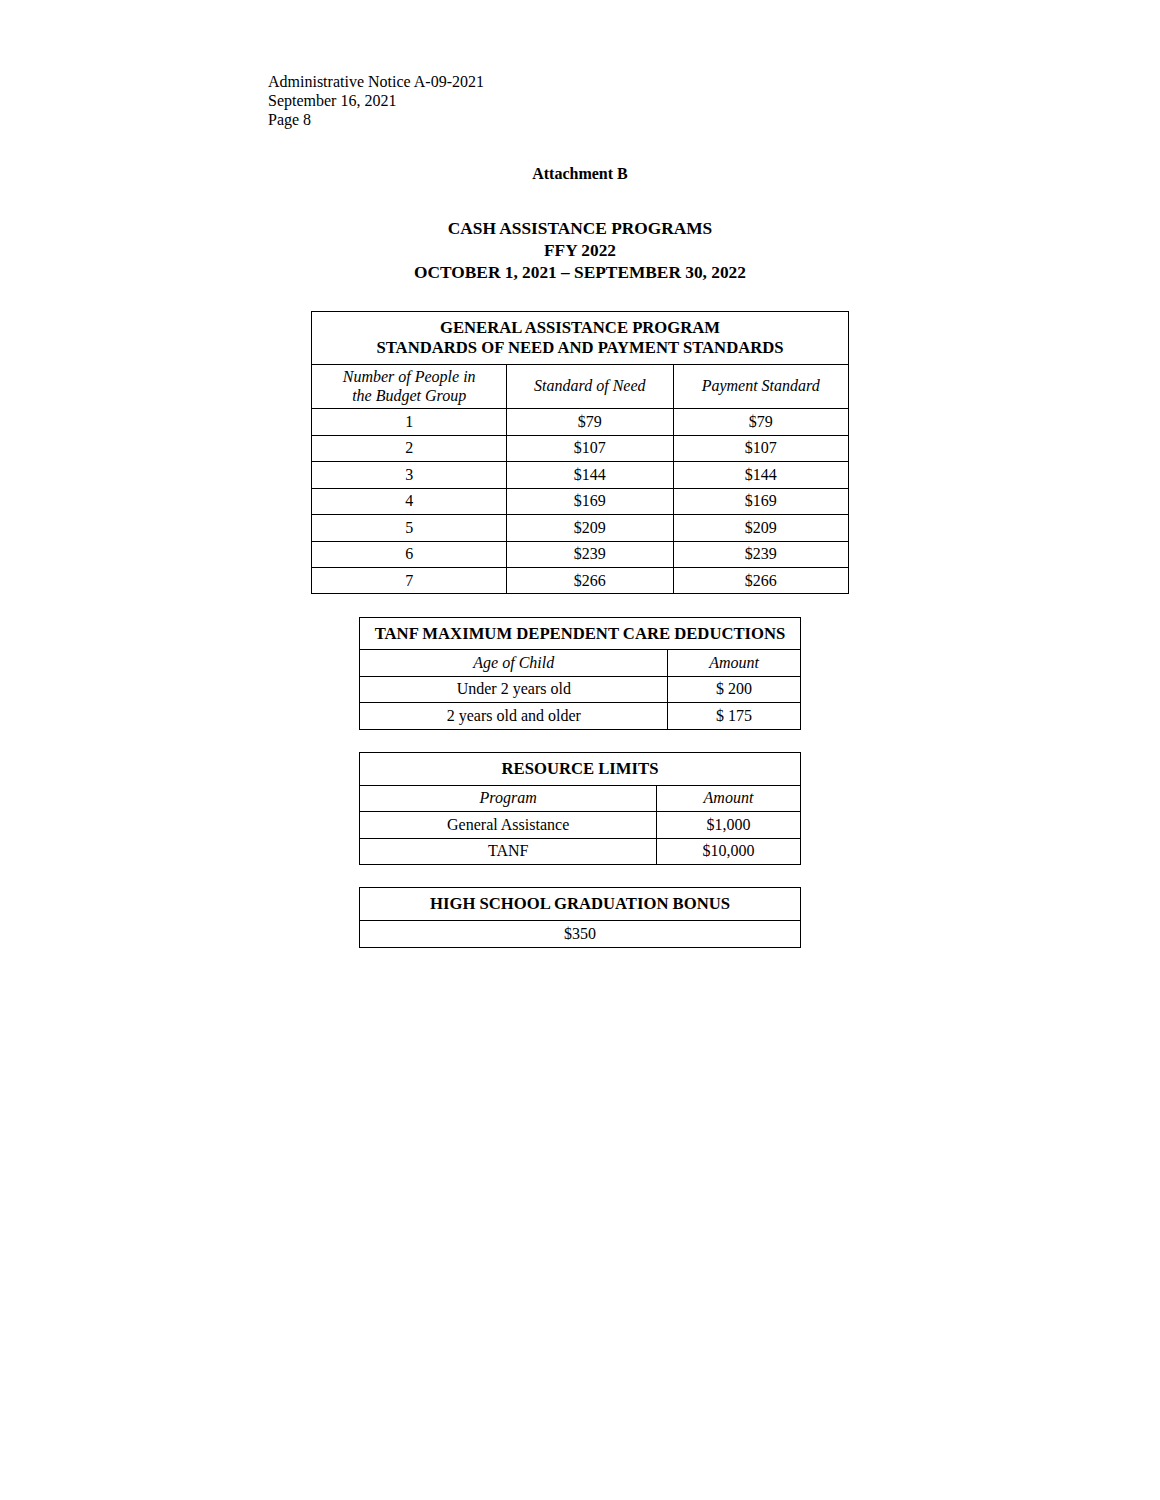Administrative Notice A-09-2021
September 16, 2021
Page 8
Attachment B
CASH ASSISTANCE PROGRAMS
FFY 2022
OCTOBER 1, 2021 – SEPTEMBER 30, 2022
| GENERAL ASSISTANCE PROGRAM STANDARDS OF NEED AND PAYMENT STANDARDS |
| --- |
| Number of People in the Budget Group | Standard of Need | Payment Standard |
| 1 | $79 | $79 |
| 2 | $107 | $107 |
| 3 | $144 | $144 |
| 4 | $169 | $169 |
| 5 | $209 | $209 |
| 6 | $239 | $239 |
| 7 | $266 | $266 |
| TANF MAXIMUM DEPENDENT CARE DEDUCTIONS |
| --- |
| Age of Child | Amount |
| Under 2 years old | $ 200 |
| 2 years old and older | $ 175 |
| RESOURCE LIMITS |
| --- |
| Program | Amount |
| General Assistance | $1,000 |
| TANF | $10,000 |
| HIGH SCHOOL GRADUATION BONUS |
| --- |
| $350 |